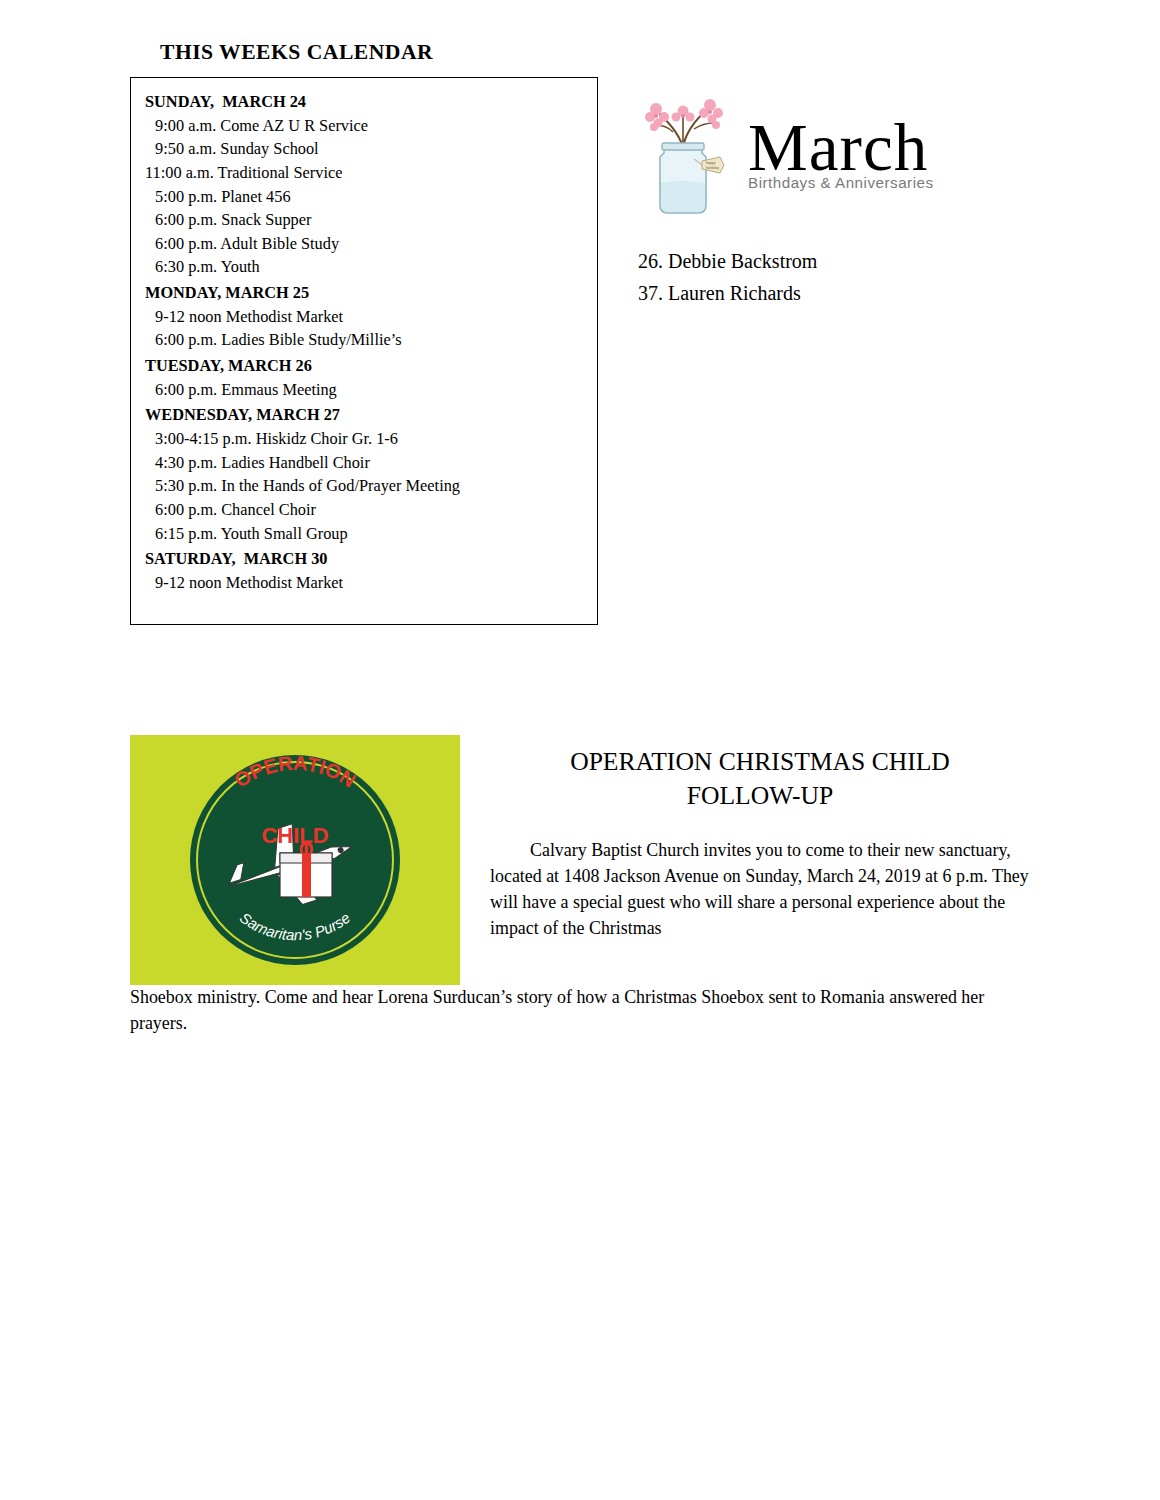THIS WEEKS CALENDAR
SUNDAY, MARCH 24
9:00 a.m. Come AZ U R Service
9:50 a.m. Sunday School
11:00 a.m. Traditional Service
5:00 p.m. Planet 456
6:00 p.m. Snack Supper
6:00 p.m. Adult Bible Study
6:30 p.m. Youth
MONDAY, MARCH 25
9-12 noon Methodist Market
6:00 p.m. Ladies Bible Study/Millie’s
TUESDAY, MARCH 26
6:00 p.m. Emmaus Meeting
WEDNESDAY, MARCH 27
3:00-4:15 p.m. Hiskidz Choir Gr. 1-6
4:30 p.m. Ladies Handbell Choir
5:30 p.m. In the Hands of God/Prayer Meeting
6:00 p.m. Chancel Choir
6:15 p.m. Youth Small Group
SATURDAY, MARCH 30
9-12 noon Methodist Market
happy birthday
March
Birthdays & Anniversaries
26. Debbie Backstrom
37. Lauren Richards
OPERATION Samaritan's Purse CHILD
OPERATION CHRISTMAS CHILD
FOLLOW-UP
Calvary Baptist Church invites you to come to their new sanctuary, located at 1408 Jackson Avenue on Sunday, March 24, 2019 at 6 p.m. They will have a special guest who will share a personal experience about the impact of the Christmas
Shoebox ministry. Come and hear Lorena Surducan’s story of how a Christmas Shoebox sent to Romania answered her prayers.